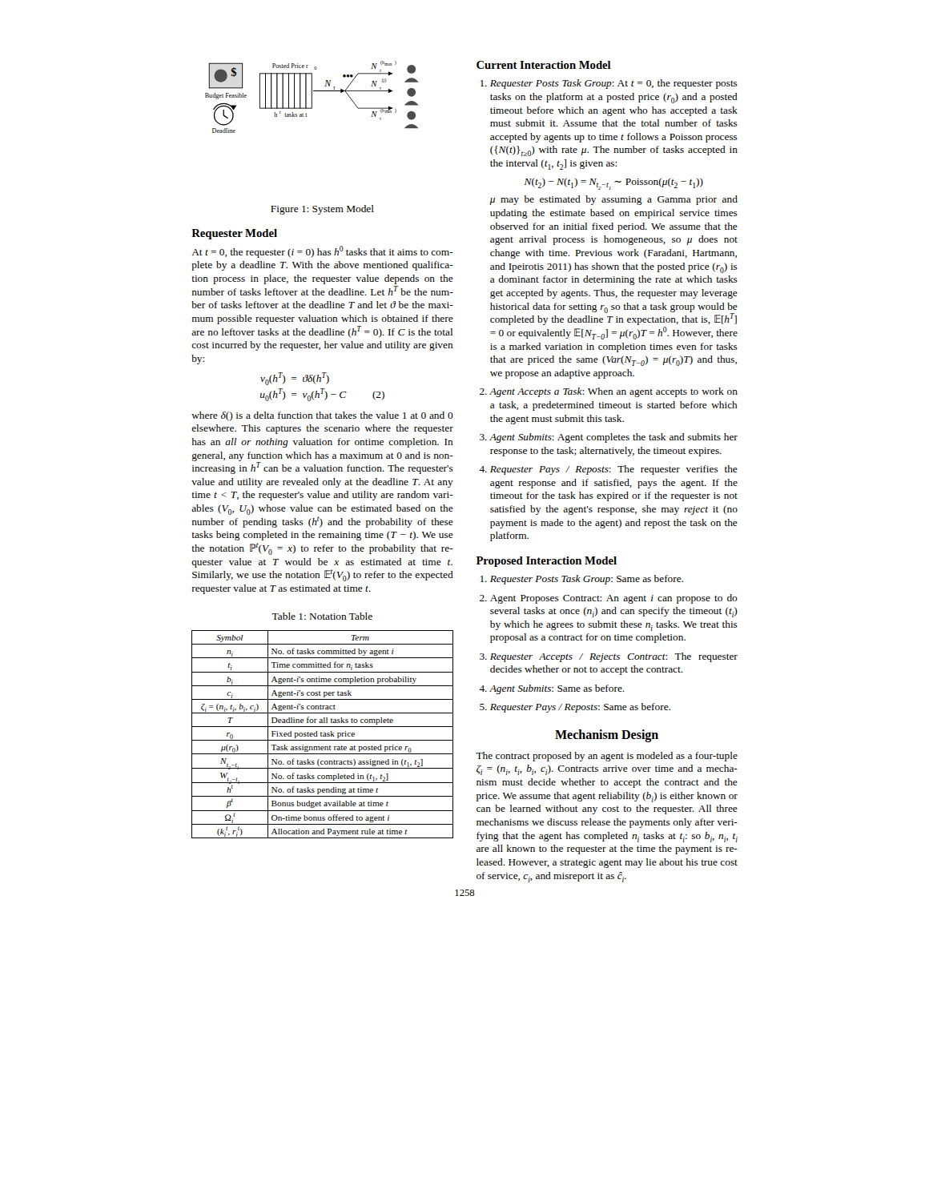$ Budget Feasible Deadline Posted Price r 0 h t tasks at t N τ N τ (b max ) N τ (j) N τ (b min ) •••
Figure 1: System Model
Requester Model
At t = 0, the requester (i = 0) has h0 tasks that it aims to complete by a deadline T. With the above mentioned qualification process in place, the requester value depends on the number of tasks leftover at the deadline. Let hT be the number of tasks leftover at the deadline T and let ϑ be the maximum possible requester valuation which is obtained if there are no leftover tasks at the deadline (hT = 0). If C is the total cost incurred by the requester, her value and utility are given by:
| v 0 ( h T ) | = | ϑδ ( h T ) | |
| u 0 ( h T ) | = | v 0 ( h T ) − C | (2) |
where δ() is a delta function that takes the value 1 at 0 and 0 elsewhere. This captures the scenario where the requester has an all or nothing valuation for ontime completion. In general, any function which has a maximum at 0 and is non-increasing in hT can be a valuation function. The requester's value and utility are revealed only at the deadline T. At any time t < T, the requester's value and utility are random variables (V0, U0) whose value can be estimated based on the number of pending tasks (ht) and the probability of these tasks being completed in the remaining time (T − t). We use the notation ℙt(V0 = x) to refer to the probability that requester value at T would be x as estimated at time t. Similarly, we use the notation 𝔼t(V0) to refer to the expected requester value at T as estimated at time t.
Table 1: Notation Table
| Symbol | Term |
| --- | --- |
| n i | No. of tasks committed by agent i |
| t i | Time committed for n i tasks |
| b i | Agent- i 's ontime completion probability |
| c i | Agent- i 's cost per task |
| ζ i = ( n i , t i , b i , c i ) | Agent- i 's contract |
| T | Deadline for all tasks to complete |
| r 0 | Fixed posted task price |
| μ ( r 0 ) | Task assignment rate at posted price r 0 |
| N t 2 −t 1 | No. of tasks (contracts) assigned in ( t 1 , t 2 ] |
| W t 2 −t 1 | No. of tasks completed in ( t 1 , t 2 ] |
| h t | No. of tasks pending at time t |
| β t | Bonus budget available at time t |
| Ω i t | On-time bonus offered to agent i |
| ( k i t , r i t ) | Allocation and Payment rule at time t |
Current Interaction Model
Requester Posts Task Group: At t = 0, the requester posts tasks on the platform at a posted price (r0) and a posted timeout before which an agent who has accepted a task must submit it. Assume that the total number of tasks accepted by agents up to time t follows a Poisson process ({N(t)}t≥0) with rate μ. The number of tasks accepted in the interval (t1, t2] is given as:
N(t2) − N(t1) = Nt2−t1 ∼ Poisson(μ(t2 − t1))
μ may be estimated by assuming a Gamma prior and updating the estimate based on empirical service times observed for an initial fixed period. We assume that the agent arrival process is homogeneous, so μ does not change with time. Previous work (Faradani, Hartmann, and Ipeirotis 2011) has shown that the posted price (r0) is a dominant factor in determining the rate at which tasks get accepted by agents. Thus, the requester may leverage historical data for setting r0 so that a task group would be completed by the deadline T in expectation, that is, 𝔼[hT] = 0 or equivalently 𝔼[NT−0] = μ(r0)T = h0. However, there is a marked variation in completion times even for tasks that are priced the same (Var(NT−0) = μ(r0)T) and thus, we propose an adaptive approach.
Agent Accepts a Task: When an agent accepts to work on a task, a predetermined timeout is started before which the agent must submit this task.
Agent Submits: Agent completes the task and submits her response to the task; alternatively, the timeout expires.
Requester Pays / Reposts: The requester verifies the agent response and if satisfied, pays the agent. If the timeout for the task has expired or if the requester is not satisfied by the agent's response, she may reject it (no payment is made to the agent) and repost the task on the platform.
Proposed Interaction Model
Requester Posts Task Group: Same as before.
Agent Proposes Contract: An agent i can propose to do several tasks at once (ni) and can specify the timeout (ti) by which he agrees to submit these ni tasks. We treat this proposal as a contract for on time completion.
Requester Accepts / Rejects Contract: The requester decides whether or not to accept the contract.
Agent Submits: Same as before.
Requester Pays / Reposts: Same as before.
Mechanism Design
The contract proposed by an agent is modeled as a four-tuple ζi = (ni, ti, bi, ci). Contracts arrive over time and a mechanism must decide whether to accept the contract and the price. We assume that agent reliability (bi) is either known or can be learned without any cost to the requester. All three mechanisms we discuss release the payments only after verifying that the agent has completed ni tasks at ti: so bi, ni, ti are all known to the requester at the time the payment is released. However, a strategic agent may lie about his true cost of service, ci, and misreport it as ĉi.
1258